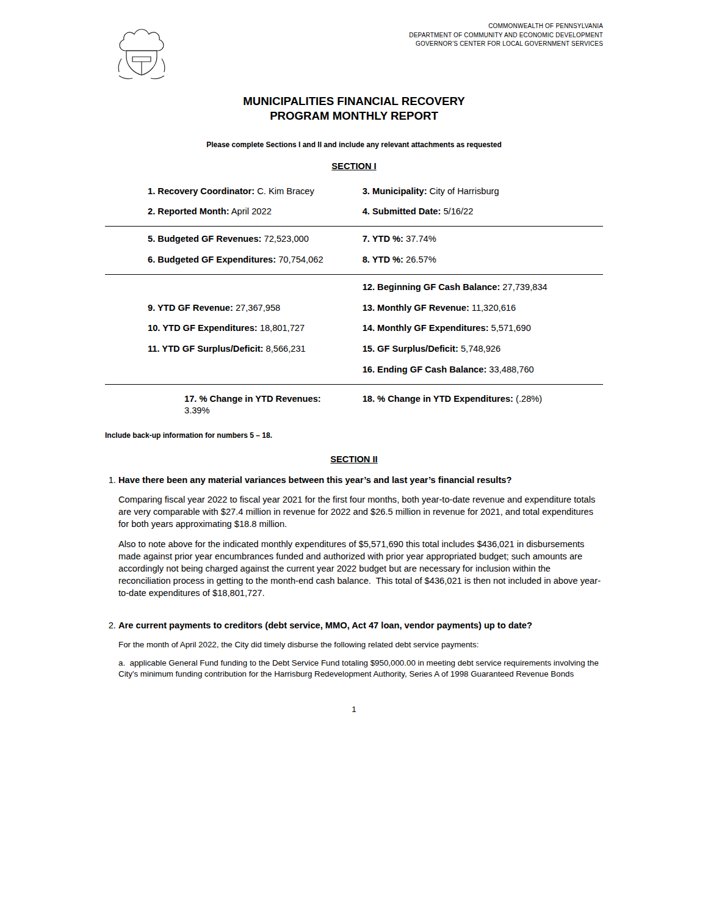Commonwealth of Pennsylvania
Department of Community and Economic Development
Governor’s Center for Local Government Services
MUNICIPALITIES FINANCIAL RECOVERY PROGRAM MONTHLY REPORT
Please complete Sections I and II and include any relevant attachments as requested
SECTION I
| 1. Recovery Coordinator: C. Kim Bracey | 3. Municipality: City of Harrisburg |
| 2. Reported Month: April 2022 | 4. Submitted Date: 5/16/22 |
| 5. Budgeted GF Revenues: 72,523,000 | 7. YTD %: 37.74% |
| 6. Budgeted GF Expenditures: 70,754,062 | 8. YTD %: 26.57% |
| | 12. Beginning GF Cash Balance: 27,739,834 |
| 9. YTD GF Revenue: 27,367,958 | 13. Monthly GF Revenue: 11,320,616 |
| 10. YTD GF Expenditures: 18,801,727 | 14. Monthly GF Expenditures: 5,571,690 |
| 11. YTD GF Surplus/Deficit: 8,566,231 | 15. GF Surplus/Deficit: 5,748,926 |
| | 16. Ending GF Cash Balance: 33,488,760 |
| 17. % Change in YTD Revenues: 3.39% | 18. % Change in YTD Expenditures: (.28%) |
Include back-up information for numbers 5 – 18.
SECTION II
Have there been any material variances between this year’s and last year’s financial results?
Comparing fiscal year 2022 to fiscal year 2021 for the first four months, both year-to-date revenue and expenditure totals are very comparable with $27.4 million in revenue for 2022 and $26.5 million in revenue for 2021, and total expenditures for both years approximating $18.8 million.
Also to note above for the indicated monthly expenditures of $5,571,690 this total includes $436,021 in disbursements made against prior year encumbrances funded and authorized with prior year appropriated budget; such amounts are accordingly not being charged against the current year 2022 budget but are necessary for inclusion within the reconciliation process in getting to the month-end cash balance. This total of $436,021 is then not included in above year-to-date expenditures of $18,801,727.
Are current payments to creditors (debt service, MMO, Act 47 loan, vendor payments) up to date?
For the month of April 2022, the City did timely disburse the following related debt service payments:
a. applicable General Fund funding to the Debt Service Fund totaling $950,000.00 in meeting debt service requirements involving the City's minimum funding contribution for the Harrisburg Redevelopment Authority, Series A of 1998 Guaranteed Revenue Bonds
1